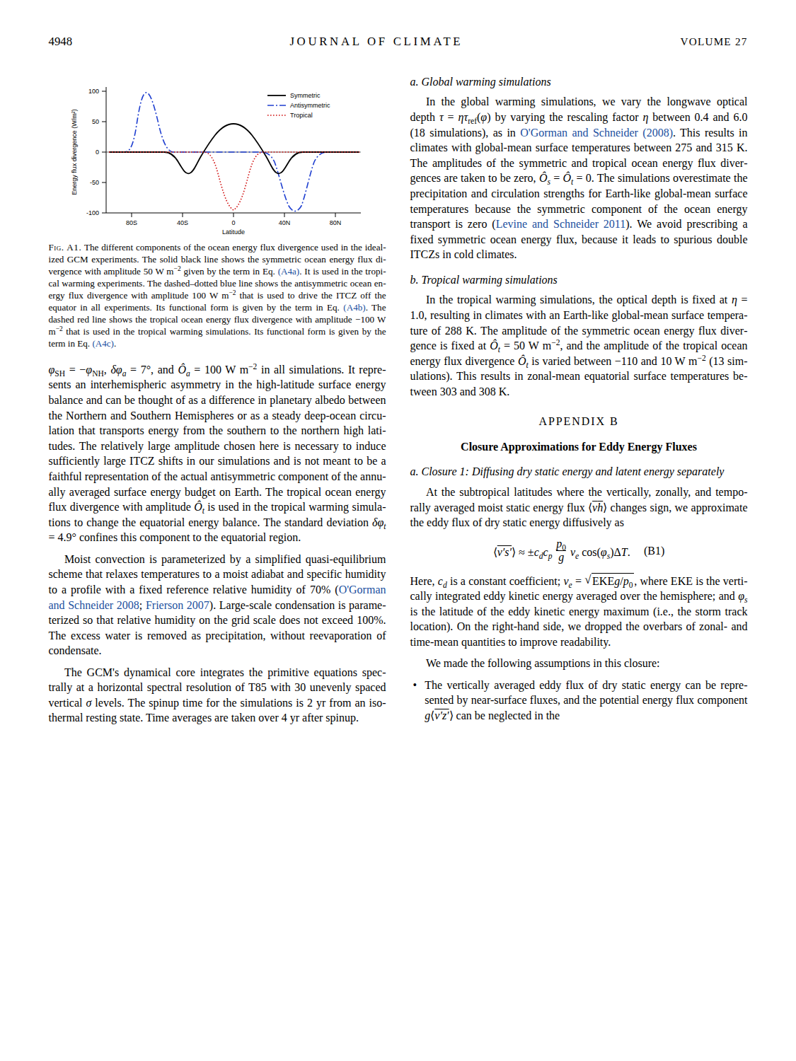4948
JOURNAL OF CLIMATE
VOLUME 27
100 50 0 -50 -100 80S 40S 0 40N 80N Latitude Energy flux divergence (W/m²) Symmetric Antisymmetric Tropical
Fig. A1. The different components of the ocean energy flux divergence used in the idealized GCM experiments. The solid black line shows the symmetric ocean energy flux divergence with amplitude 50 W m−2 given by the term in Eq. (A4a). It is used in the tropical warming experiments. The dashed–dotted blue line shows the antisymmetric ocean energy flux divergence with amplitude 100 W m−2 that is used to drive the ITCZ off the equator in all experiments. Its functional form is given by the term in Eq. (A4b). The dashed red line shows the tropical ocean energy flux divergence with amplitude −100 W m−2 that is used in the tropical warming simulations. Its functional form is given by the term in Eq. (A4c).
φSH = −φNH, δφa = 7°, and Ôa = 100 W m−2 in all simulations. It represents an interhemispheric asymmetry in the high-latitude surface energy balance and can be thought of as a difference in planetary albedo between the Northern and Southern Hemispheres or as a steady deep-ocean circulation that transports energy from the southern to the northern high latitudes. The relatively large amplitude chosen here is necessary to induce sufficiently large ITCZ shifts in our simulations and is not meant to be a faithful representation of the actual antisymmetric component of the annually averaged surface energy budget on Earth. The tropical ocean energy flux divergence with amplitude Ôt is used in the tropical warming simulations to change the equatorial energy balance. The standard deviation δφt = 4.9° confines this component to the equatorial region.
Moist convection is parameterized by a simplified quasi-equilibrium scheme that relaxes temperatures to a moist adiabat and specific humidity to a profile with a fixed reference relative humidity of 70% (O'Gorman and Schneider 2008; Frierson 2007). Large-scale condensation is parameterized so that relative humidity on the grid scale does not exceed 100%. The excess water is removed as precipitation, without reevaporation of condensate.
The GCM's dynamical core integrates the primitive equations spectrally at a horizontal spectral resolution of T85 with 30 unevenly spaced vertical σ levels. The spinup time for the simulations is 2 yr from an isothermal resting state. Time averages are taken over 4 yr after spinup.
a. Global warming simulations
In the global warming simulations, we vary the longwave optical depth τ = ητref(φ) by varying the rescaling factor η between 0.4 and 6.0 (18 simulations), as in O'Gorman and Schneider (2008). This results in climates with global-mean surface temperatures between 275 and 315 K. The amplitudes of the symmetric and tropical ocean energy flux divergences are taken to be zero, Ôs = Ôt = 0. The simulations overestimate the precipitation and circulation strengths for Earth-like global-mean surface temperatures because the symmetric component of the ocean energy transport is zero (Levine and Schneider 2011). We avoid prescribing a fixed symmetric ocean energy flux, because it leads to spurious double ITCZs in cold climates.
b. Tropical warming simulations
In the tropical warming simulations, the optical depth is fixed at η = 1.0, resulting in climates with an Earth-like global-mean surface temperature of 288 K. The amplitude of the symmetric ocean energy flux divergence is fixed at Ôt = 50 W m−2, and the amplitude of the tropical ocean energy flux divergence Ôt is varied between −110 and 10 W m−2 (13 simulations). This results in zonal-mean equatorial surface temperatures between 303 and 308 K.
APPENDIX B
Closure Approximations for Eddy Energy Fluxes
a. Closure 1: Diffusing dry static energy and latent energy separately
At the subtropical latitudes where the vertically, zonally, and temporally averaged moist static energy flux ⟨vh⟩ changes sign, we approximate the eddy flux of dry static energy diffusively as
⟨v′s′⟩ ≈ ±cdcp p0 g ve cos(φs)ΔT.
(B1)
Here, cd is a constant coefficient; ve = EKE g/p0, where EKE is the vertically integrated eddy kinetic energy averaged over the hemisphere; and φs is the latitude of the eddy kinetic energy maximum (i.e., the storm track location). On the right-hand side, we dropped the overbars of zonal- and time-mean quantities to improve readability.
We made the following assumptions in this closure:
The vertically averaged eddy flux of dry static energy can be represented by near-surface fluxes, and the potential energy flux component g⟨v′z′⟩ can be neglected in the